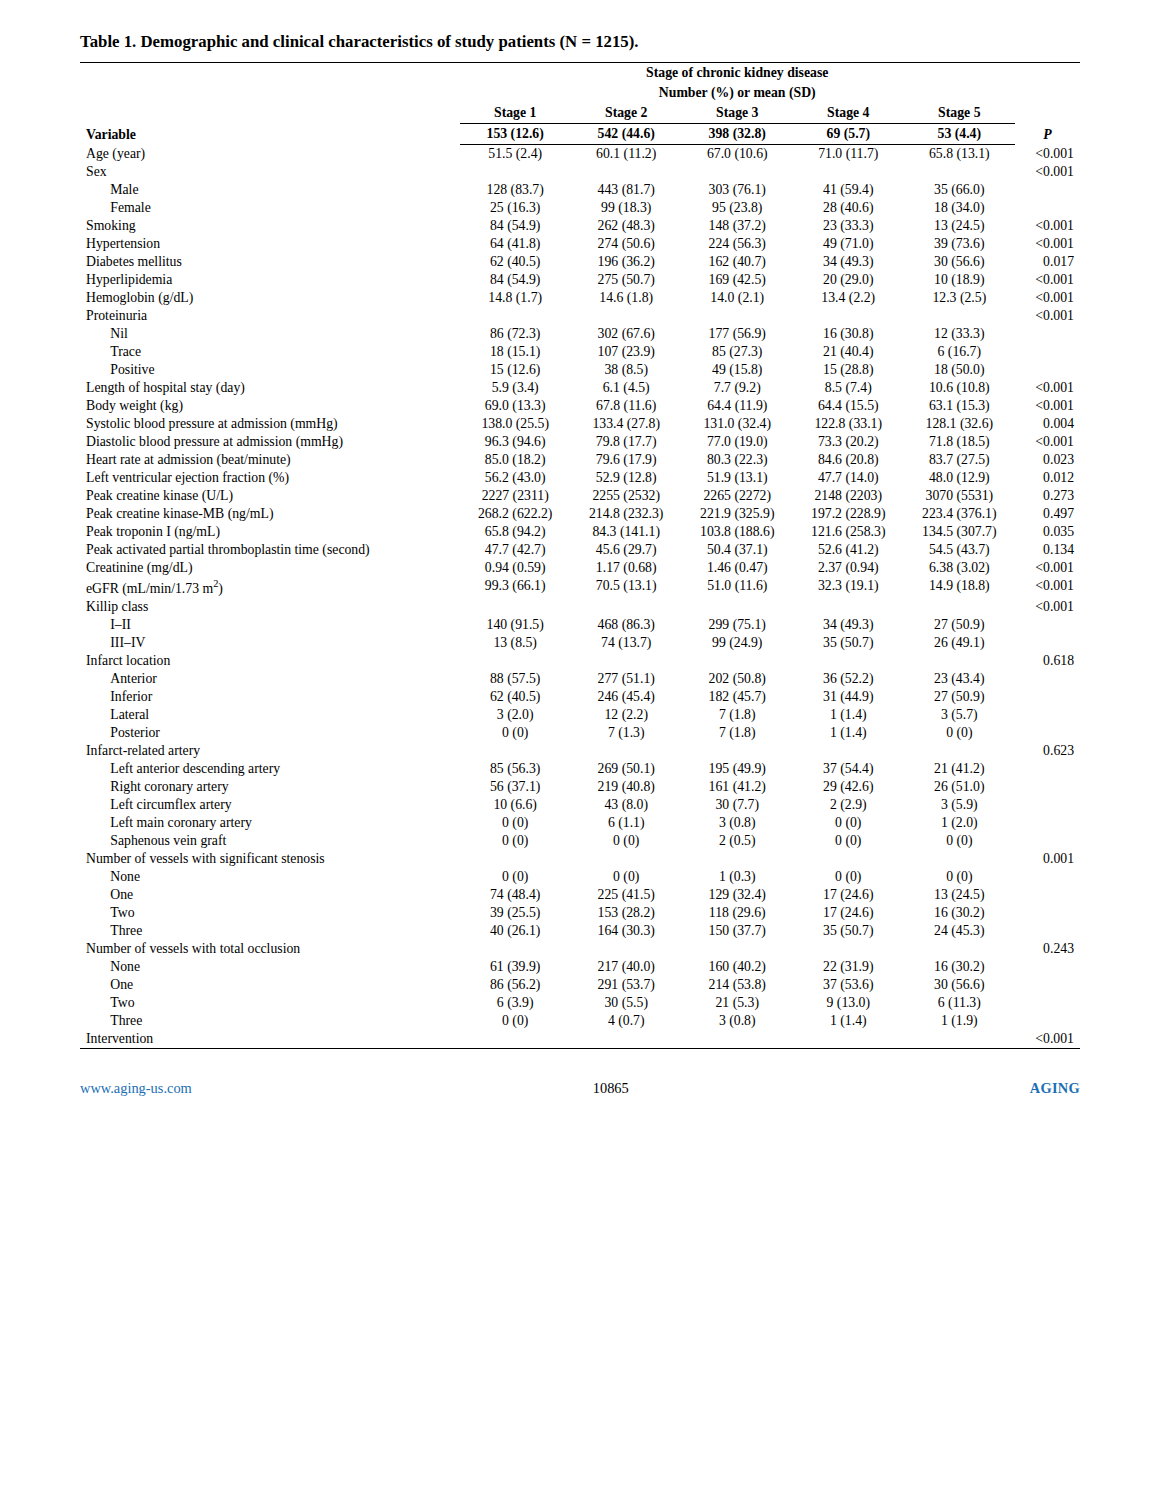Table 1. Demographic and clinical characteristics of study patients (N = 1215).
| Variable | Stage of chronic kidney disease | P |
| --- | --- | --- |
| Number (%) or mean (SD) |
| Stage 1 | Stage 2 | Stage 3 | Stage 4 | Stage 5 |
| 153 (12.6) | 542 (44.6) | 398 (32.8) | 69 (5.7) | 53 (4.4) |
| Age (year) | 51.5 (2.4) | 60.1 (11.2) | 67.0 (10.6) | 71.0 (11.7) | 65.8 (13.1) | <0.001 |
| Sex | | | | | | <0.001 |
| Male | 128 (83.7) | 443 (81.7) | 303 (76.1) | 41 (59.4) | 35 (66.0) | |
| Female | 25 (16.3) | 99 (18.3) | 95 (23.8) | 28 (40.6) | 18 (34.0) | |
| Smoking | 84 (54.9) | 262 (48.3) | 148 (37.2) | 23 (33.3) | 13 (24.5) | <0.001 |
| Hypertension | 64 (41.8) | 274 (50.6) | 224 (56.3) | 49 (71.0) | 39 (73.6) | <0.001 |
| Diabetes mellitus | 62 (40.5) | 196 (36.2) | 162 (40.7) | 34 (49.3) | 30 (56.6) | 0.017 |
| Hyperlipidemia | 84 (54.9) | 275 (50.7) | 169 (42.5) | 20 (29.0) | 10 (18.9) | <0.001 |
| Hemoglobin (g/dL) | 14.8 (1.7) | 14.6 (1.8) | 14.0 (2.1) | 13.4 (2.2) | 12.3 (2.5) | <0.001 |
| Proteinuria | | | | | | <0.001 |
| Nil | 86 (72.3) | 302 (67.6) | 177 (56.9) | 16 (30.8) | 12 (33.3) | |
| Trace | 18 (15.1) | 107 (23.9) | 85 (27.3) | 21 (40.4) | 6 (16.7) | |
| Positive | 15 (12.6) | 38 (8.5) | 49 (15.8) | 15 (28.8) | 18 (50.0) | |
| Length of hospital stay (day) | 5.9 (3.4) | 6.1 (4.5) | 7.7 (9.2) | 8.5 (7.4) | 10.6 (10.8) | <0.001 |
| Body weight (kg) | 69.0 (13.3) | 67.8 (11.6) | 64.4 (11.9) | 64.4 (15.5) | 63.1 (15.3) | <0.001 |
| Systolic blood pressure at admission (mmHg) | 138.0 (25.5) | 133.4 (27.8) | 131.0 (32.4) | 122.8 (33.1) | 128.1 (32.6) | 0.004 |
| Diastolic blood pressure at admission (mmHg) | 96.3 (94.6) | 79.8 (17.7) | 77.0 (19.0) | 73.3 (20.2) | 71.8 (18.5) | <0.001 |
| Heart rate at admission (beat/minute) | 85.0 (18.2) | 79.6 (17.9) | 80.3 (22.3) | 84.6 (20.8) | 83.7 (27.5) | 0.023 |
| Left ventricular ejection fraction (%) | 56.2 (43.0) | 52.9 (12.8) | 51.9 (13.1) | 47.7 (14.0) | 48.0 (12.9) | 0.012 |
| Peak creatine kinase (U/L) | 2227 (2311) | 2255 (2532) | 2265 (2272) | 2148 (2203) | 3070 (5531) | 0.273 |
| Peak creatine kinase-MB (ng/mL) | 268.2 (622.2) | 214.8 (232.3) | 221.9 (325.9) | 197.2 (228.9) | 223.4 (376.1) | 0.497 |
| Peak troponin I (ng/mL) | 65.8 (94.2) | 84.3 (141.1) | 103.8 (188.6) | 121.6 (258.3) | 134.5 (307.7) | 0.035 |
| Peak activated partial thromboplastin time (second) | 47.7 (42.7) | 45.6 (29.7) | 50.4 (37.1) | 52.6 (41.2) | 54.5 (43.7) | 0.134 |
| Creatinine (mg/dL) | 0.94 (0.59) | 1.17 (0.68) | 1.46 (0.47) | 2.37 (0.94) | 6.38 (3.02) | <0.001 |
| eGFR (mL/min/1.73 m 2 ) | 99.3 (66.1) | 70.5 (13.1) | 51.0 (11.6) | 32.3 (19.1) | 14.9 (18.8) | <0.001 |
| Killip class | | | | | | <0.001 |
| I–II | 140 (91.5) | 468 (86.3) | 299 (75.1) | 34 (49.3) | 27 (50.9) | |
| III–IV | 13 (8.5) | 74 (13.7) | 99 (24.9) | 35 (50.7) | 26 (49.1) | |
| Infarct location | | | | | | 0.618 |
| Anterior | 88 (57.5) | 277 (51.1) | 202 (50.8) | 36 (52.2) | 23 (43.4) | |
| Inferior | 62 (40.5) | 246 (45.4) | 182 (45.7) | 31 (44.9) | 27 (50.9) | |
| Lateral | 3 (2.0) | 12 (2.2) | 7 (1.8) | 1 (1.4) | 3 (5.7) | |
| Posterior | 0 (0) | 7 (1.3) | 7 (1.8) | 1 (1.4) | 0 (0) | |
| Infarct-related artery | | | | | | 0.623 |
| Left anterior descending artery | 85 (56.3) | 269 (50.1) | 195 (49.9) | 37 (54.4) | 21 (41.2) | |
| Right coronary artery | 56 (37.1) | 219 (40.8) | 161 (41.2) | 29 (42.6) | 26 (51.0) | |
| Left circumflex artery | 10 (6.6) | 43 (8.0) | 30 (7.7) | 2 (2.9) | 3 (5.9) | |
| Left main coronary artery | 0 (0) | 6 (1.1) | 3 (0.8) | 0 (0) | 1 (2.0) | |
| Saphenous vein graft | 0 (0) | 0 (0) | 2 (0.5) | 0 (0) | 0 (0) | |
| Number of vessels with significant stenosis | | | | | | 0.001 |
| None | 0 (0) | 0 (0) | 1 (0.3) | 0 (0) | 0 (0) | |
| One | 74 (48.4) | 225 (41.5) | 129 (32.4) | 17 (24.6) | 13 (24.5) | |
| Two | 39 (25.5) | 153 (28.2) | 118 (29.6) | 17 (24.6) | 16 (30.2) | |
| Three | 40 (26.1) | 164 (30.3) | 150 (37.7) | 35 (50.7) | 24 (45.3) | |
| Number of vessels with total occlusion | | | | | | 0.243 |
| None | 61 (39.9) | 217 (40.0) | 160 (40.2) | 22 (31.9) | 16 (30.2) | |
| One | 86 (56.2) | 291 (53.7) | 214 (53.8) | 37 (53.6) | 30 (56.6) | |
| Two | 6 (3.9) | 30 (5.5) | 21 (5.3) | 9 (13.0) | 6 (11.3) | |
| Three | 0 (0) | 4 (0.7) | 3 (0.8) | 1 (1.4) | 1 (1.9) | |
| Intervention | | | | | | <0.001 |
www.aging-us.com
10865
AGING